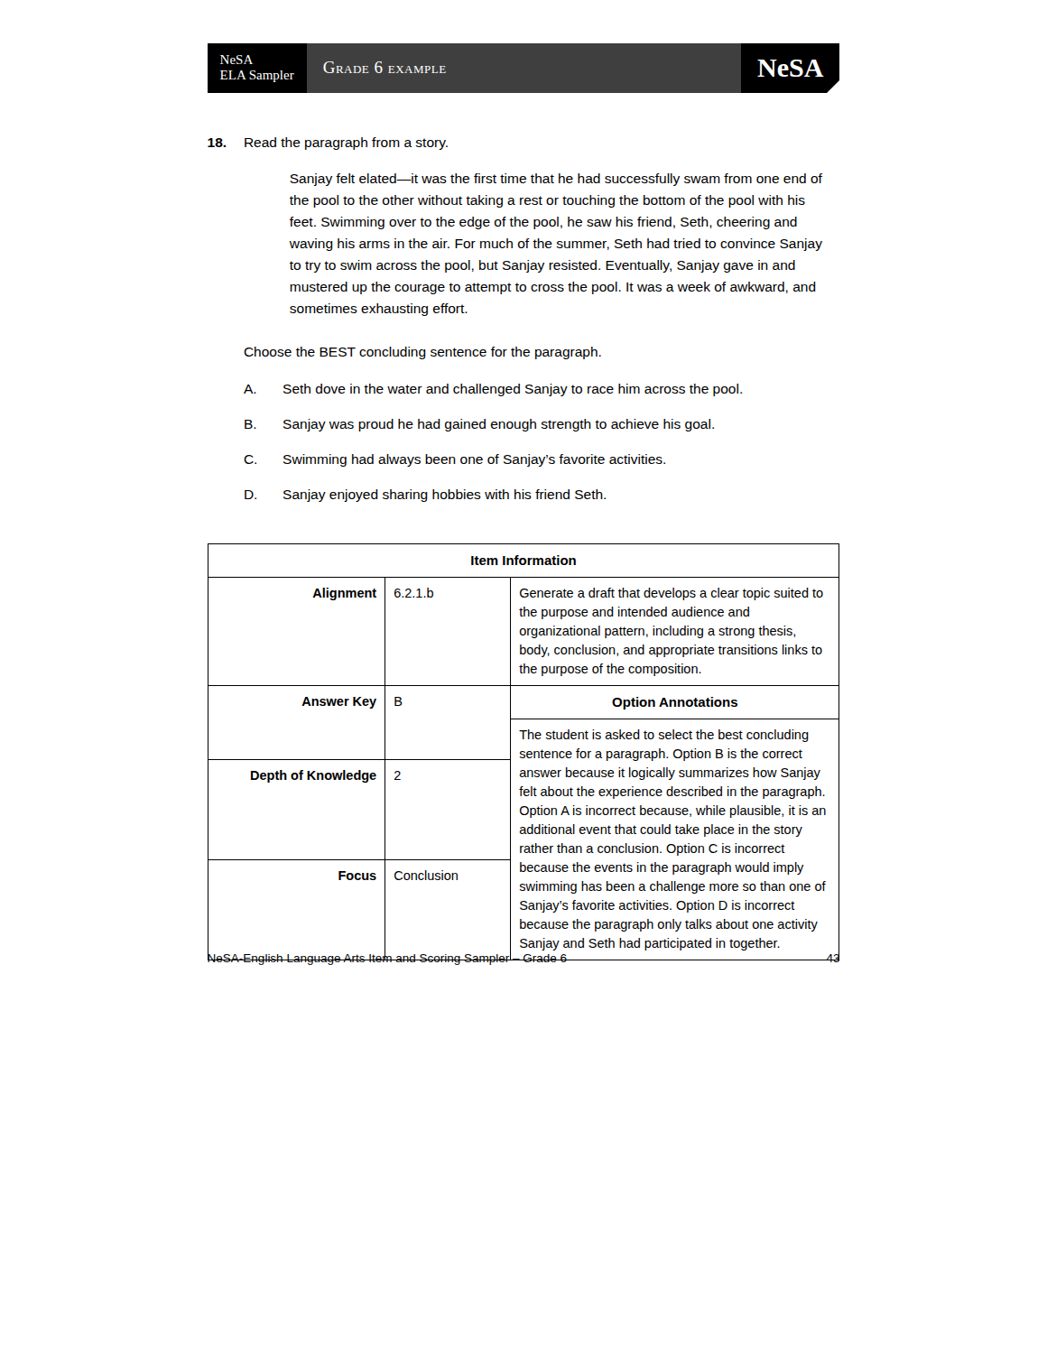NeSA
ELA Sampler
Grade 6 example
NeSA
18.
Read the paragraph from a story.
Sanjay felt elated—it was the first time that he had successfully swam from one end of the pool to the other without taking a rest or touching the bottom of the pool with his feet. Swimming over to the edge of the pool, he saw his friend, Seth, cheering and waving his arms in the air. For much of the summer, Seth had tried to convince Sanjay to try to swim across the pool, but Sanjay resisted. Eventually, Sanjay gave in and mustered up the courage to attempt to cross the pool. It was a week of awkward, and sometimes exhausting effort.
Choose the BEST concluding sentence for the paragraph.
A. Seth dove in the water and challenged Sanjay to race him across the pool.
B. Sanjay was proud he had gained enough strength to achieve his goal.
C. Swimming had always been one of Sanjay’s favorite activities.
D. Sanjay enjoyed sharing hobbies with his friend Seth.
| Item Information |
| --- |
| Alignment | 6.2.1.b | Generate a draft that develops a clear topic suited to the purpose and intended audience and organizational pattern, including a strong thesis, body, conclusion, and appropriate transitions links to the purpose of the composition. |
| Answer Key | B | Option Annotations |
| | | The student is asked to select the best concluding sentence for a paragraph. Option B is the correct answer because it logically summarizes how Sanjay felt about the experience described in the paragraph. Option A is incorrect because, while plausible, it is an additional event that could take place in the story rather than a conclusion. Option C is incorrect because the events in the paragraph would imply swimming has been a challenge more so than one of Sanjay’s favorite activities. Option D is incorrect because the paragraph only talks about one activity Sanjay and Seth had participated in together. |
| Depth of Knowledge | 2 |
| Focus | Conclusion |
NeSA-English Language Arts Item and Scoring Sampler – Grade 6
43